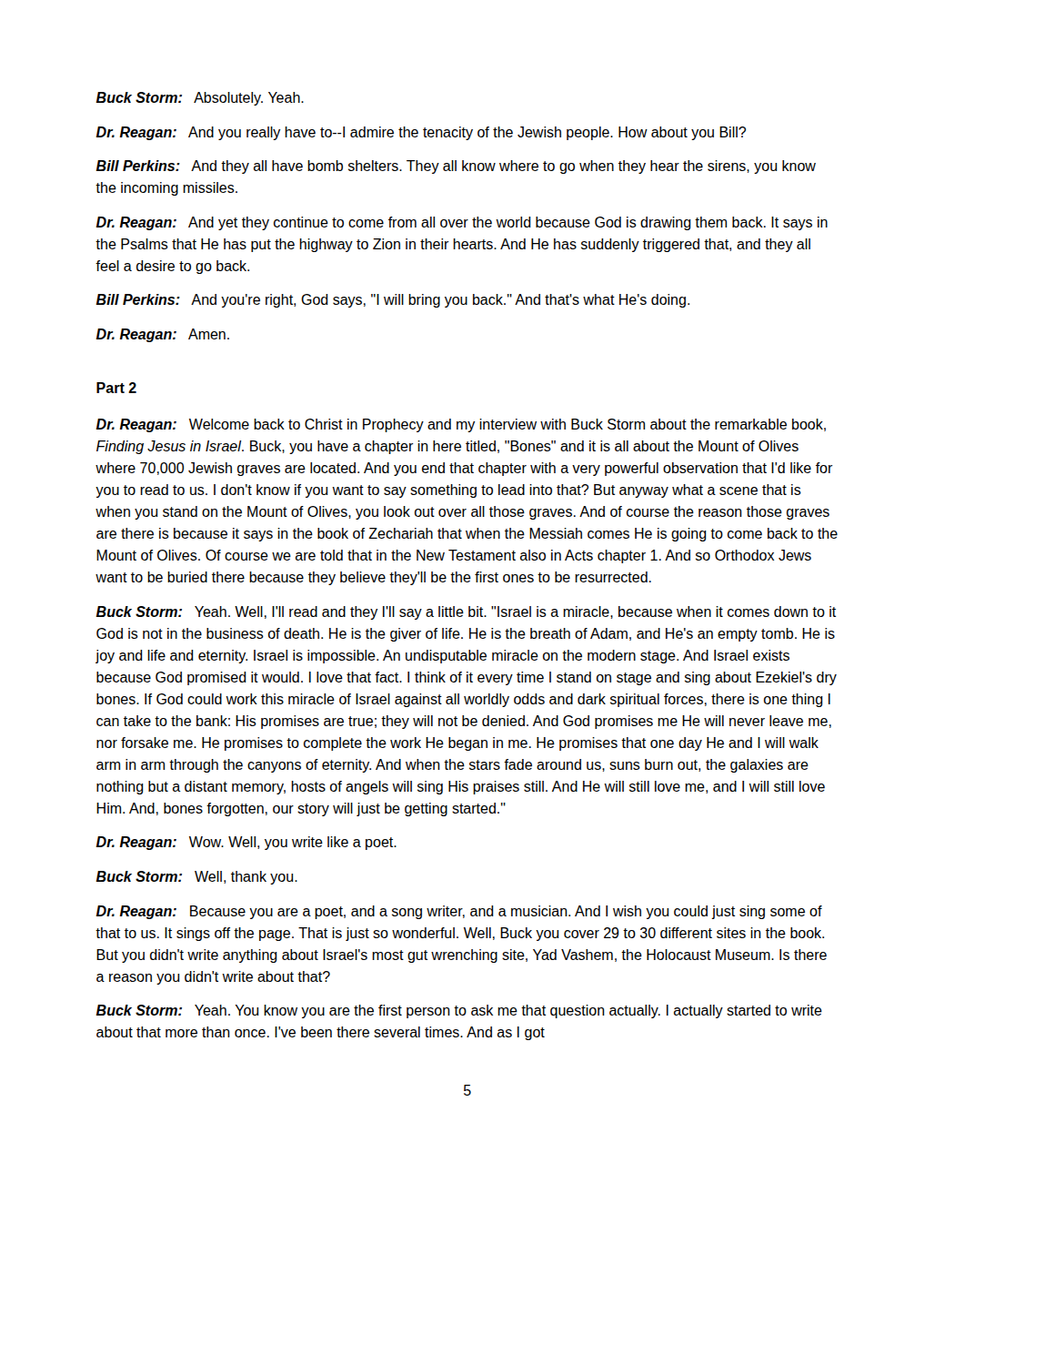Buck Storm: Absolutely. Yeah.
Dr. Reagan: And you really have to--I admire the tenacity of the Jewish people. How about you Bill?
Bill Perkins: And they all have bomb shelters. They all know where to go when they hear the sirens, you know the incoming missiles.
Dr. Reagan: And yet they continue to come from all over the world because God is drawing them back. It says in the Psalms that He has put the highway to Zion in their hearts. And He has suddenly triggered that, and they all feel a desire to go back.
Bill Perkins: And you're right, God says, "I will bring you back." And that's what He's doing.
Dr. Reagan: Amen.
Part 2
Dr. Reagan: Welcome back to Christ in Prophecy and my interview with Buck Storm about the remarkable book, Finding Jesus in Israel. Buck, you have a chapter in here titled, "Bones" and it is all about the Mount of Olives where 70,000 Jewish graves are located. And you end that chapter with a very powerful observation that I'd like for you to read to us. I don't know if you want to say something to lead into that? But anyway what a scene that is when you stand on the Mount of Olives, you look out over all those graves. And of course the reason those graves are there is because it says in the book of Zechariah that when the Messiah comes He is going to come back to the Mount of Olives. Of course we are told that in the New Testament also in Acts chapter 1. And so Orthodox Jews want to be buried there because they believe they'll be the first ones to be resurrected.
Buck Storm: Yeah. Well, I'll read and they I'll say a little bit. "Israel is a miracle, because when it comes down to it God is not in the business of death. He is the giver of life. He is the breath of Adam, and He's an empty tomb. He is joy and life and eternity. Israel is impossible. An undisputable miracle on the modern stage. And Israel exists because God promised it would. I love that fact. I think of it every time I stand on stage and sing about Ezekiel's dry bones. If God could work this miracle of Israel against all worldly odds and dark spiritual forces, there is one thing I can take to the bank: His promises are true; they will not be denied. And God promises me He will never leave me, nor forsake me. He promises to complete the work He began in me. He promises that one day He and I will walk arm in arm through the canyons of eternity. And when the stars fade around us, suns burn out, the galaxies are nothing but a distant memory, hosts of angels will sing His praises still. And He will still love me, and I will still love Him. And, bones forgotten, our story will just be getting started."
Dr. Reagan: Wow. Well, you write like a poet.
Buck Storm: Well, thank you.
Dr. Reagan: Because you are a poet, and a song writer, and a musician. And I wish you could just sing some of that to us. It sings off the page. That is just so wonderful. Well, Buck you cover 29 to 30 different sites in the book. But you didn't write anything about Israel's most gut wrenching site, Yad Vashem, the Holocaust Museum. Is there a reason you didn't write about that?
Buck Storm: Yeah. You know you are the first person to ask me that question actually. I actually started to write about that more than once. I've been there several times. And as I got
5